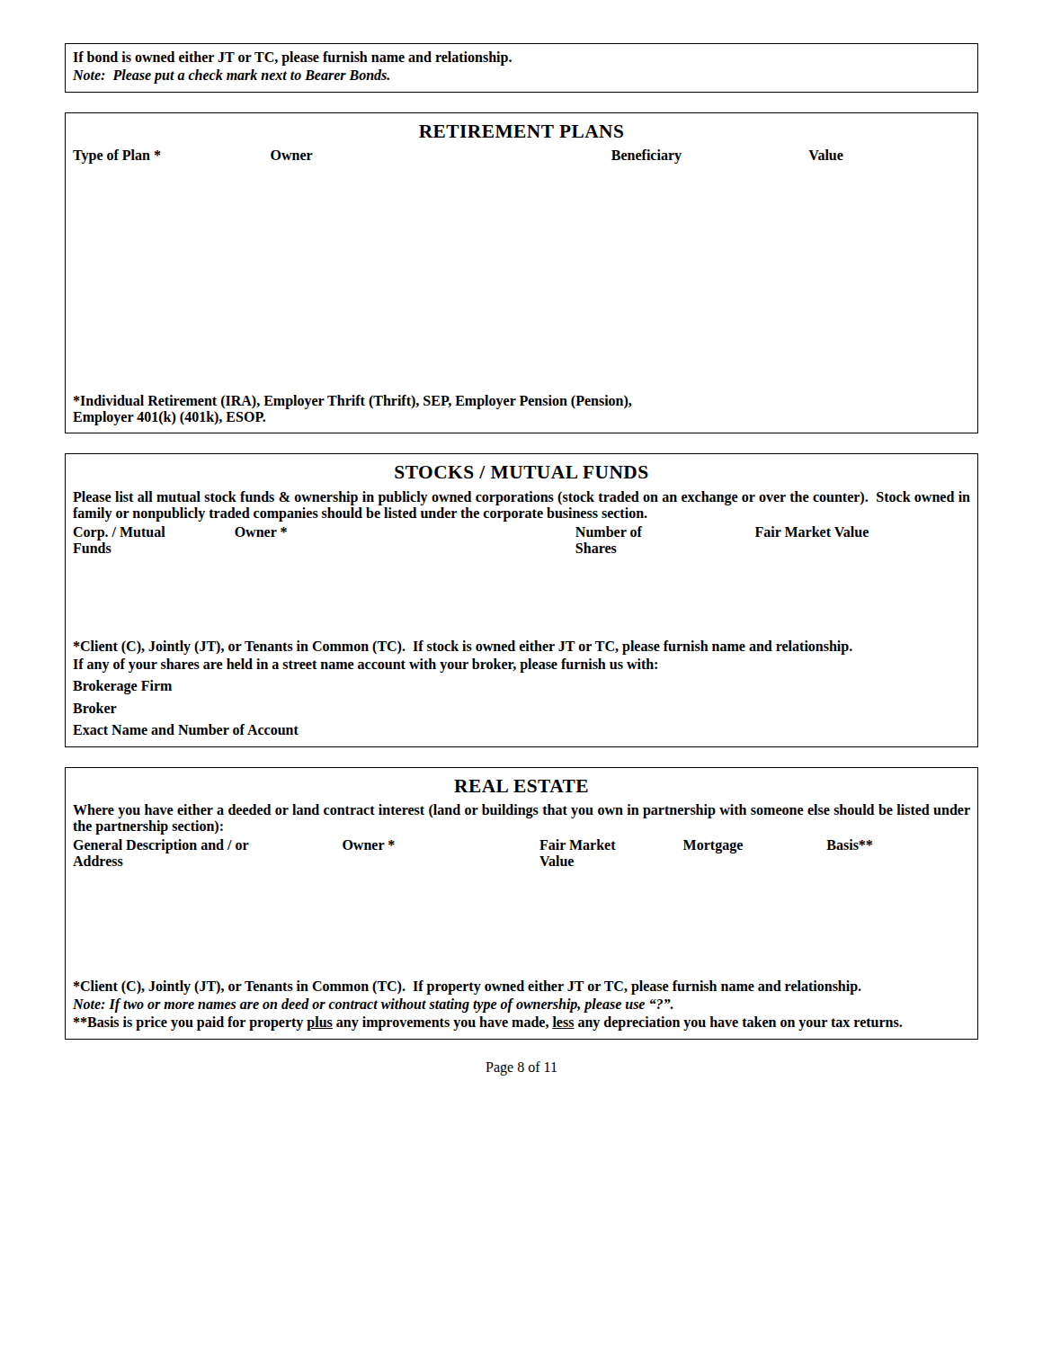If bond is owned either JT or TC, please furnish name and relationship.
Note: Please put a check mark next to Bearer Bonds.
RETIREMENT PLANS
Type of Plan * Owner Beneficiary Value
*Individual Retirement (IRA), Employer Thrift (Thrift), SEP, Employer Pension (Pension),
Employer 401(k) (401k), ESOP.
STOCKS / MUTUAL FUNDS
Please list all mutual stock funds & ownership in publicly owned corporations (stock traded on an exchange or over the counter). Stock owned in family or nonpublicly traded companies should be listed under the corporate business section.
Corp. / Mutual Owner * Number of Fair Market Value
Funds Shares
*Client (C), Jointly (JT), or Tenants in Common (TC). If stock is owned either JT or TC, please furnish name and relationship.
If any of your shares are held in a street name account with your broker, please furnish us with:
Brokerage Firm
Broker
Exact Name and Number of Account
REAL ESTATE
Where you have either a deeded or land contract interest (land or buildings that you own in partnership with someone else should be listed under the partnership section):
General Description and / or Owner * Fair Market Mortgage Basis**
Address Value
*Client (C), Jointly (JT), or Tenants in Common (TC). If property owned either JT or TC, please furnish name and relationship.
Note: If two or more names are on deed or contract without stating type of ownership, please use “?”.
**Basis is price you paid for property plus any improvements you have made, less any depreciation you have taken on your tax returns.
Page 8 of 11